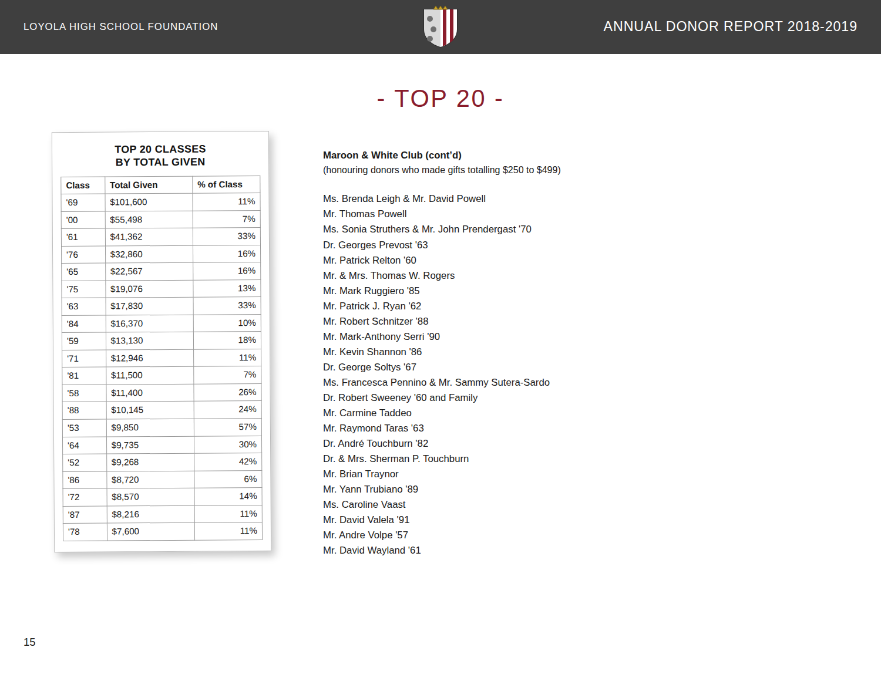Loyola High School Foundation
Annual Donor Report 2018-2019
- Top 20 -
TOP 20 CLASSES BY TOTAL GIVEN
| Class | Total Given | % of Class |
| --- | --- | --- |
| '69 | $101,600 | 11% |
| '00 | $55,498 | 7% |
| '61 | $41,362 | 33% |
| '76 | $32,860 | 16% |
| '65 | $22,567 | 16% |
| '75 | $19,076 | 13% |
| '63 | $17,830 | 33% |
| '84 | $16,370 | 10% |
| '59 | $13,130 | 18% |
| '71 | $12,946 | 11% |
| '81 | $11,500 | 7% |
| '58 | $11,400 | 26% |
| '88 | $10,145 | 24% |
| '53 | $9,850 | 57% |
| '64 | $9,735 | 30% |
| '52 | $9,268 | 42% |
| '86 | $8,720 | 6% |
| '72 | $8,570 | 14% |
| '87 | $8,216 | 11% |
| '78 | $7,600 | 11% |
Maroon & White Club (cont’d)
(honouring donors who made gifts totalling $250 to $499)
Ms. Brenda Leigh & Mr. David Powell
Mr. Thomas Powell
Ms. Sonia Struthers & Mr. John Prendergast '70
Dr. Georges Prevost '63
Mr. Patrick Relton '60
Mr. & Mrs. Thomas W. Rogers
Mr. Mark Ruggiero '85
Mr. Patrick J. Ryan '62
Mr. Robert Schnitzer '88
Mr. Mark-Anthony Serri '90
Mr. Kevin Shannon '86
Dr. George Soltys '67
Ms. Francesca Pennino & Mr. Sammy Sutera-Sardo
Dr. Robert Sweeney '60 and Family
Mr. Carmine Taddeo
Mr. Raymond Taras '63
Dr. André Touchburn '82
Dr. & Mrs. Sherman P. Touchburn
Mr. Brian Traynor
Mr. Yann Trubiano '89
Ms. Caroline Vaast
Mr. David Valela '91
Mr. Andre Volpe '57
Mr. David Wayland '61
15